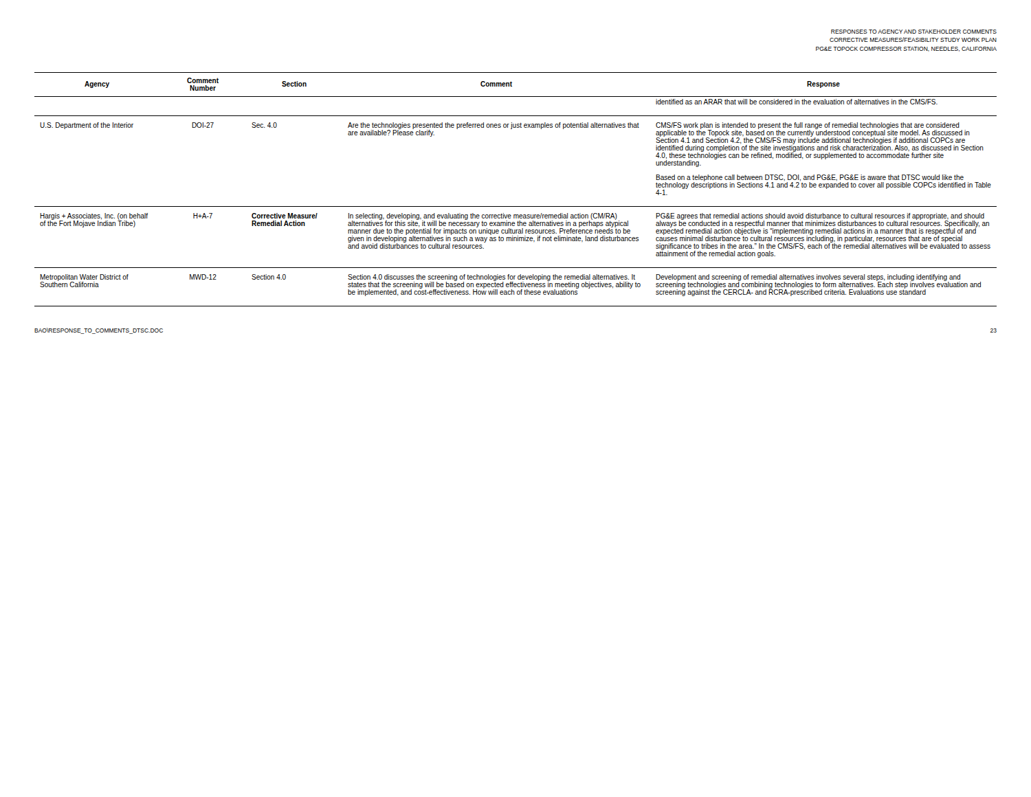RESPONSES TO AGENCY AND STAKEHOLDER COMMENTS
CORRECTIVE MEASURES/FEASIBILITY STUDY WORK PLAN
PG&E TOPOCK COMPRESSOR STATION, NEEDLES, CALIFORNIA
| Agency | Comment Number | Section | Comment | Response |
| --- | --- | --- | --- | --- |
| | | | | identified as an ARAR that will be considered in the evaluation of alternatives in the CMS/FS. |
| U.S. Department of the Interior | DOI-27 | Sec. 4.0 | Are the technologies presented the preferred ones or just examples of potential alternatives that are available? Please clarify. | CMS/FS work plan is intended to present the full range of remedial technologies that are considered applicable to the Topock site, based on the currently understood conceptual site model. As discussed in Section 4.1 and Section 4.2, the CMS/FS may include additional technologies if additional COPCs are identified during completion of the site investigations and risk characterization. Also, as discussed in Section 4.0, these technologies can be refined, modified, or supplemented to accommodate further site understanding. Based on a telephone call between DTSC, DOI, and PG&E, PG&E is aware that DTSC would like the technology descriptions in Sections 4.1 and 4.2 to be expanded to cover all possible COPCs identified in Table 4-1. |
| Hargis + Associates, Inc. (on behalf of the Fort Mojave Indian Tribe) | H+A-7 | Corrective Measure/ Remedial Action | In selecting, developing, and evaluating the corrective measure/remedial action (CM/RA) alternatives for this site, it will be necessary to examine the alternatives in a perhaps atypical manner due to the potential for impacts on unique cultural resources. Preference needs to be given in developing alternatives in such a way as to minimize, if not eliminate, land disturbances and avoid disturbances to cultural resources. | PG&E agrees that remedial actions should avoid disturbance to cultural resources if appropriate, and should always be conducted in a respectful manner that minimizes disturbances to cultural resources. Specifically, an expected remedial action objective is “implementing remedial actions in a manner that is respectful of and causes minimal disturbance to cultural resources including, in particular, resources that are of special significance to tribes in the area.” In the CMS/FS, each of the remedial alternatives will be evaluated to assess attainment of the remedial action goals. |
| Metropolitan Water District of Southern California | MWD-12 | Section 4.0 | Section 4.0 discusses the screening of technologies for developing the remedial alternatives. It states that the screening will be based on expected effectiveness in meeting objectives, ability to be implemented, and cost-effectiveness. How will each of these evaluations | Development and screening of remedial alternatives involves several steps, including identifying and screening technologies and combining technologies to form alternatives. Each step involves evaluation and screening against the CERCLA- and RCRA-prescribed criteria. Evaluations use standard |
BAO\RESPONSE_TO_COMMENTS_DTSC.DOC 23